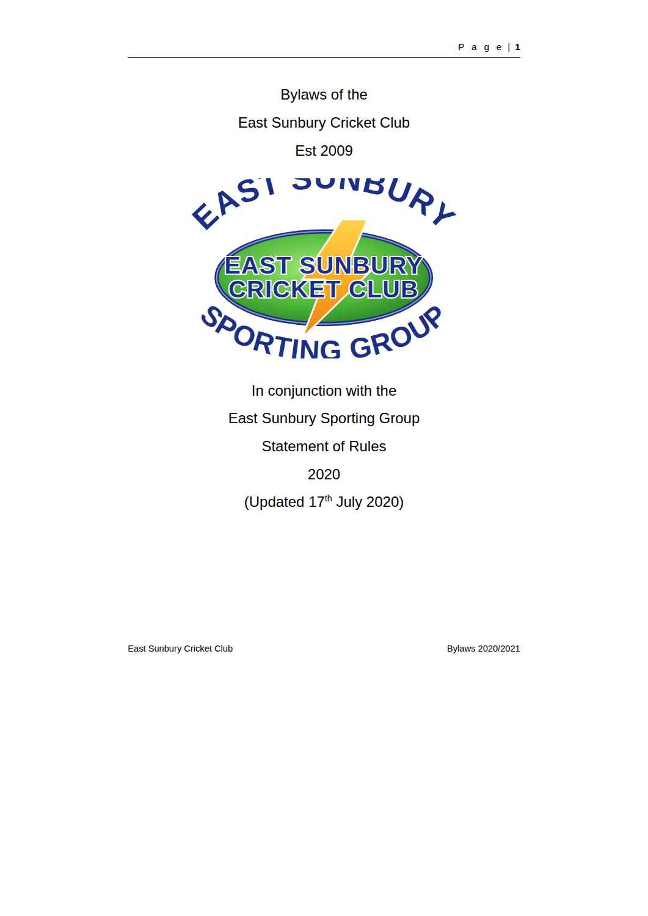P a g e | 1
Bylaws of the
East Sunbury Cricket Club
Est 2009
EAST SUNBURY EAST SUNBURY CRICKET CLUB SPORTING GROUP
In conjunction with the
East Sunbury Sporting Group
Statement of Rules
2020
(Updated 17th July 2020)
East Sunbury Cricket Club
Bylaws 2020/2021